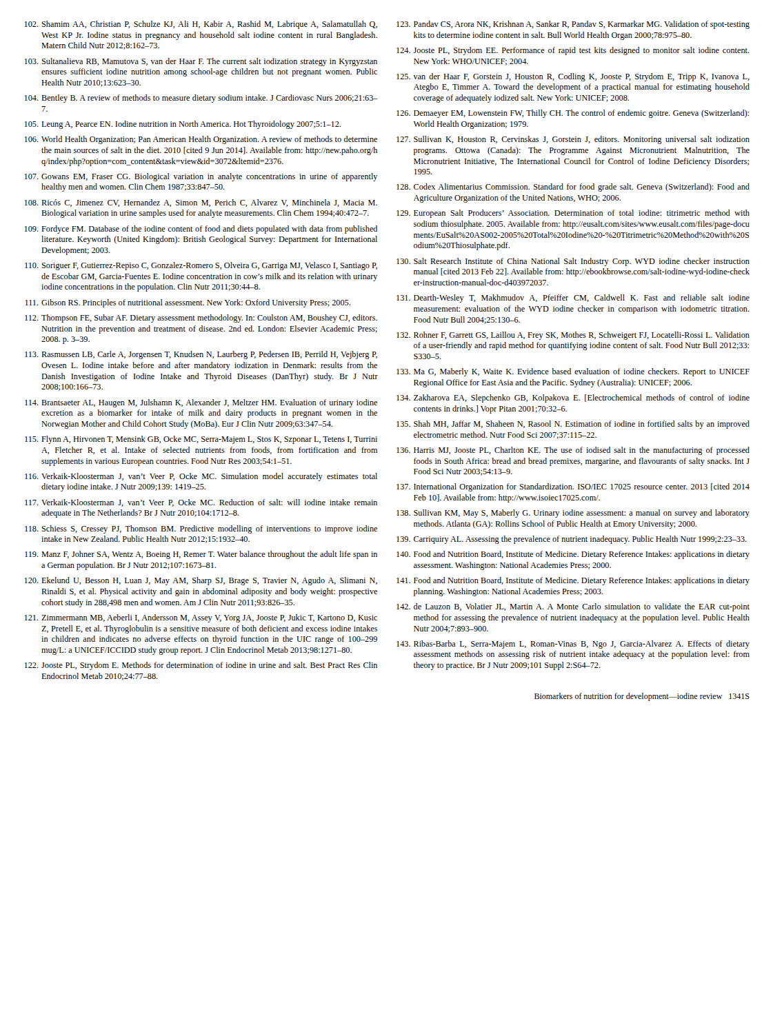102. Shamim AA, Christian P, Schulze KJ, Ali H, Kabir A, Rashid M, Labrique A, Salamatullah Q, West KP Jr. Iodine status in pregnancy and household salt iodine content in rural Bangladesh. Matern Child Nutr 2012;8:162–73.
103. Sultanalieva RB, Mamutova S, van der Haar F. The current salt iodization strategy in Kyrgyzstan ensures sufficient iodine nutrition among school-age children but not pregnant women. Public Health Nutr 2010;13:623–30.
104. Bentley B. A review of methods to measure dietary sodium intake. J Cardiovasc Nurs 2006;21:63–7.
105. Leung A, Pearce EN. Iodine nutrition in North America. Hot Thyroidology 2007;5:1–12.
106. World Health Organization; Pan American Health Organization. A review of methods to determine the main sources of salt in the diet. 2010 [cited 9 Jun 2014]. Available from: http://new.paho.org/hq/index/php?option=com_content&task=view&id=3072&ltemid=2376.
107. Gowans EM, Fraser CG. Biological variation in analyte concentrations in urine of apparently healthy men and women. Clin Chem 1987;33:847–50.
108. Ricós C, Jimenez CV, Hernandez A, Simon M, Perich C, Alvarez V, Minchinela J, Macia M. Biological variation in urine samples used for analyte measurements. Clin Chem 1994;40:472–7.
109. Fordyce FM. Database of the iodine content of food and diets populated with data from published literature. Keyworth (United Kingdom): British Geological Survey: Department for International Development; 2003.
110. Soriguer F, Gutierrez-Repiso C, Gonzalez-Romero S, Olveira G, Garriga MJ, Velasco I, Santiago P, de Escobar GM, Garcia-Fuentes E. Iodine concentration in cow’s milk and its relation with urinary iodine concentrations in the population. Clin Nutr 2011;30:44–8.
111. Gibson RS. Principles of nutritional assessment. New York: Oxford University Press; 2005.
112. Thompson FE, Subar AF. Dietary assessment methodology. In: Coulston AM, Boushey CJ, editors. Nutrition in the prevention and treatment of disease. 2nd ed. London: Elsevier Academic Press; 2008. p. 3–39.
113. Rasmussen LB, Carle A, Jorgensen T, Knudsen N, Laurberg P, Pedersen IB, Perrild H, Vejbjerg P, Ovesen L. Iodine intake before and after mandatory iodization in Denmark: results from the Danish Investigation of Iodine Intake and Thyroid Diseases (DanThyr) study. Br J Nutr 2008;100:166–73.
114. Brantsaeter AL, Haugen M, Julshamn K, Alexander J, Meltzer HM. Evaluation of urinary iodine excretion as a biomarker for intake of milk and dairy products in pregnant women in the Norwegian Mother and Child Cohort Study (MoBa). Eur J Clin Nutr 2009;63:347–54.
115. Flynn A, Hirvonen T, Mensink GB, Ocke MC, Serra-Majem L, Stos K, Szponar L, Tetens I, Turrini A, Fletcher R, et al. Intake of selected nutrients from foods, from fortification and from supplements in various European countries. Food Nutr Res 2003;54:1–51.
116. Verkaik-Kloosterman J, van’t Veer P, Ocke MC. Simulation model accurately estimates total dietary iodine intake. J Nutr 2009;139: 1419–25.
117. Verkaik-Kloosterman J, van’t Veer P, Ocke MC. Reduction of salt: will iodine intake remain adequate in The Netherlands? Br J Nutr 2010;104:1712–8.
118. Schiess S, Cressey PJ, Thomson BM. Predictive modelling of interventions to improve iodine intake in New Zealand. Public Health Nutr 2012;15:1932–40.
119. Manz F, Johner SA, Wentz A, Boeing H, Remer T. Water balance throughout the adult life span in a German population. Br J Nutr 2012;107:1673–81.
120. Ekelund U, Besson H, Luan J, May AM, Sharp SJ, Brage S, Travier N, Agudo A, Slimani N, Rinaldi S, et al. Physical activity and gain in abdominal adiposity and body weight: prospective cohort study in 288,498 men and women. Am J Clin Nutr 2011;93:826–35.
121. Zimmermann MB, Aeberli I, Andersson M, Assey V, Yorg JA, Jooste P, Jukic T, Kartono D, Kusic Z, Pretell E, et al. Thyroglobulin is a sensitive measure of both deficient and excess iodine intakes in children and indicates no adverse effects on thyroid function in the UIC range of 100–299 mug/L: a UNICEF/ICCIDD study group report. J Clin Endocrinol Metab 2013;98:1271–80.
122. Jooste PL, Strydom E. Methods for determination of iodine in urine and salt. Best Pract Res Clin Endocrinol Metab 2010;24:77–88.
123. Pandav CS, Arora NK, Krishnan A, Sankar R, Pandav S, Karmarkar MG. Validation of spot-testing kits to determine iodine content in salt. Bull World Health Organ 2000;78:975–80.
124. Jooste PL, Strydom EE. Performance of rapid test kits designed to monitor salt iodine content. New York: WHO/UNICEF; 2004.
125. van der Haar F, Gorstein J, Houston R, Codling K, Jooste P, Strydom E, Tripp K, Ivanova L, Ategbo E, Timmer A. Toward the development of a practical manual for estimating household coverage of adequately iodized salt. New York: UNICEF; 2008.
126. Demaeyer EM, Lowenstein FW, Thilly CH. The control of endemic goitre. Geneva (Switzerland): World Health Organization; 1979.
127. Sullivan K, Houston R, Cervinskas J, Gorstein J, editors. Monitoring universal salt iodization programs. Ottowa (Canada): The Programme Against Micronutrient Malnutrition, The Micronutrient Initiative, The International Council for Control of Iodine Deficiency Disorders; 1995.
128. Codex Alimentarius Commission. Standard for food grade salt. Geneva (Switzerland): Food and Agriculture Organization of the United Nations, WHO; 2006.
129. European Salt Producers’ Association. Determination of total iodine: titrimetric method with sodium thiosulphate. 2005. Available from: http://eusalt.com/sites/www.eusalt.com/files/page-documents/EuSalt%20AS002-2005%20Total%20Iodine%20-%20Titrimetric%20Method%20with%20Sodium%20Thiosulphate.pdf.
130. Salt Research Institute of China National Salt Industry Corp. WYD iodine checker instruction manual [cited 2013 Feb 22]. Available from: http://ebookbrowse.com/salt-iodine-wyd-iodine-checker-instruction-manual-doc-d403972037.
131. Dearth-Wesley T, Makhmudov A, Pfeiffer CM, Caldwell K. Fast and reliable salt iodine measurement: evaluation of the WYD iodine checker in comparison with iodometric titration. Food Nutr Bull 2004;25:130–6.
132. Rohner F, Garrett GS, Laillou A, Frey SK, Mothes R, Schweigert FJ, Locatelli-Rossi L. Validation of a user-friendly and rapid method for quantifying iodine content of salt. Food Nutr Bull 2012;33: S330–5.
133. Ma G, Maberly K, Waite K. Evidence based evaluation of iodine checkers. Report to UNICEF Regional Office for East Asia and the Pacific. Sydney (Australia): UNICEF; 2006.
134. Zakharova EA, Slepchenko GB, Kolpakova E. [Electrochemical methods of control of iodine contents in drinks.] Vopr Pitan 2001;70:32–6.
135. Shah MH, Jaffar M, Shaheen N, Rasool N. Estimation of iodine in fortified salts by an improved electrometric method. Nutr Food Sci 2007;37:115–22.
136. Harris MJ, Jooste PL, Charlton KE. The use of iodised salt in the manufacturing of processed foods in South Africa: bread and bread premixes, margarine, and flavourants of salty snacks. Int J Food Sci Nutr 2003;54:13–9.
137. International Organization for Standardization. ISO/IEC 17025 resource center. 2013 [cited 2014 Feb 10]. Available from: http://www.isoiec17025.com/.
138. Sullivan KM, May S, Maberly G. Urinary iodine assessment: a manual on survey and laboratory methods. Atlanta (GA): Rollins School of Public Health at Emory University; 2000.
139. Carriquiry AL. Assessing the prevalence of nutrient inadequacy. Public Health Nutr 1999;2:23–33.
140. Food and Nutrition Board, Institute of Medicine. Dietary Reference Intakes: applications in dietary assessment. Washington: National Academies Press; 2000.
141. Food and Nutrition Board, Institute of Medicine. Dietary Reference Intakes: applications in dietary planning. Washington: National Academies Press; 2003.
142. de Lauzon B, Volatier JL, Martin A. A Monte Carlo simulation to validate the EAR cut-point method for assessing the prevalence of nutrient inadequacy at the population level. Public Health Nutr 2004;7:893–900.
143. Ribas-Barba L, Serra-Majem L, Roman-Vinas B, Ngo J, Garcia-Alvarez A. Effects of dietary assessment methods on assessing risk of nutrient intake adequacy at the population level: from theory to practice. Br J Nutr 2009;101 Suppl 2:S64–72.
Biomarkers of nutrition for development—iodine review 1341S